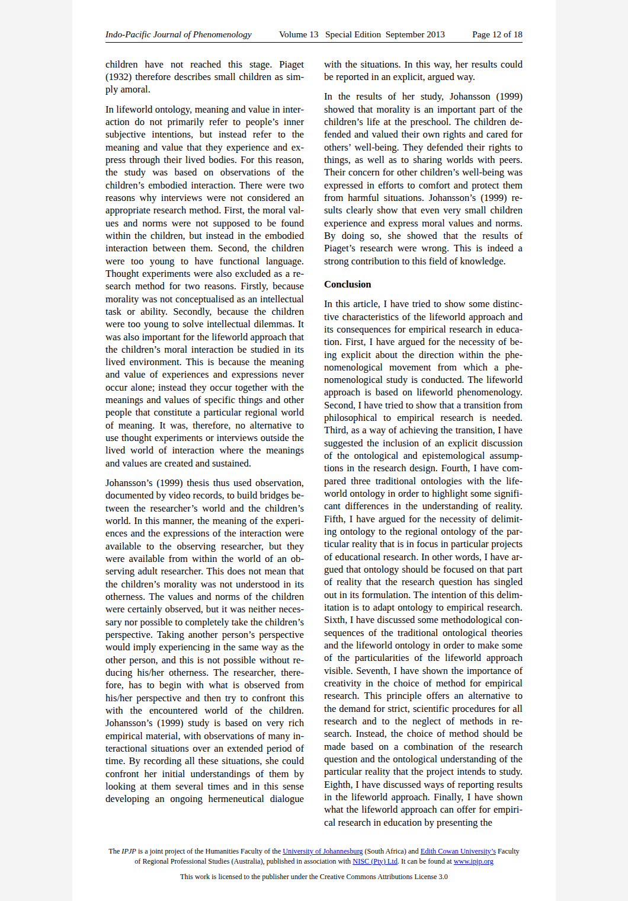Indo-Pacific Journal of Phenomenology Volume 13 Special Edition September 2013 Page 12 of 18
children have not reached this stage. Piaget (1932) therefore describes small children as simply amoral.
In lifeworld ontology, meaning and value in interaction do not primarily refer to people’s inner subjective intentions, but instead refer to the meaning and value that they experience and express through their lived bodies. For this reason, the study was based on observations of the children’s embodied interaction. There were two reasons why interviews were not considered an appropriate research method. First, the moral values and norms were not supposed to be found within the children, but instead in the embodied interaction between them. Second, the children were too young to have functional language. Thought experiments were also excluded as a research method for two reasons. Firstly, because morality was not conceptualised as an intellectual task or ability. Secondly, because the children were too young to solve intellectual dilemmas. It was also important for the lifeworld approach that the children’s moral interaction be studied in its lived environment. This is because the meaning and value of experiences and expressions never occur alone; instead they occur together with the meanings and values of specific things and other people that constitute a particular regional world of meaning. It was, therefore, no alternative to use thought experiments or interviews outside the lived world of interaction where the meanings and values are created and sustained.
Johansson’s (1999) thesis thus used observation, documented by video records, to build bridges between the researcher’s world and the children’s world. In this manner, the meaning of the experiences and the expressions of the interaction were available to the observing researcher, but they were available from within the world of an observing adult researcher. This does not mean that the children’s morality was not understood in its otherness. The values and norms of the children were certainly observed, but it was neither necessary nor possible to completely take the children’s perspective. Taking another person’s perspective would imply experiencing in the same way as the other person, and this is not possible without reducing his/her otherness. The researcher, therefore, has to begin with what is observed from his/her perspective and then try to confront this with the encountered world of the children. Johansson’s (1999) study is based on very rich empirical material, with observations of many interactional situations over an extended period of time. By recording all these situations, she could confront her initial understandings of them by looking at them several times and in this sense developing an ongoing hermeneutical dialogue with the situations. In this way, her results could be reported in an explicit, argued way.
In the results of her study, Johansson (1999) showed that morality is an important part of the children’s life at the preschool. The children defended and valued their own rights and cared for others’ well-being. They defended their rights to things, as well as to sharing worlds with peers. Their concern for other children’s well-being was expressed in efforts to comfort and protect them from harmful situations. Johansson’s (1999) results clearly show that even very small children experience and express moral values and norms. By doing so, she showed that the results of Piaget’s research were wrong. This is indeed a strong contribution to this field of knowledge.
Conclusion
In this article, I have tried to show some distinctive characteristics of the lifeworld approach and its consequences for empirical research in education. First, I have argued for the necessity of being explicit about the direction within the phenomenological movement from which a phenomenological study is conducted. The lifeworld approach is based on lifeworld phenomenology. Second, I have tried to show that a transition from philosophical to empirical research is needed. Third, as a way of achieving the transition, I have suggested the inclusion of an explicit discussion of the ontological and epistemological assumptions in the research design. Fourth, I have compared three traditional ontologies with the lifeworld ontology in order to highlight some significant differences in the understanding of reality. Fifth, I have argued for the necessity of delimiting ontology to the regional ontology of the particular reality that is in focus in particular projects of educational research. In other words, I have argued that ontology should be focused on that part of reality that the research question has singled out in its formulation. The intention of this delimitation is to adapt ontology to empirical research. Sixth, I have discussed some methodological consequences of the traditional ontological theories and the lifeworld ontology in order to make some of the particularities of the lifeworld approach visible. Seventh, I have shown the importance of creativity in the choice of method for empirical research. This principle offers an alternative to the demand for strict, scientific procedures for all research and to the neglect of methods in research. Instead, the choice of method should be made based on a combination of the research question and the ontological understanding of the particular reality that the project intends to study. Eighth, I have discussed ways of reporting results in the lifeworld approach. Finally, I have shown what the lifeworld approach can offer for empirical research in education by presenting the
The IPJP is a joint project of the Humanities Faculty of the University of Johannesburg (South Africa) and Edith Cowan University’s Faculty of Regional Professional Studies (Australia), published in association with NISC (Pty) Ltd. It can be found at www.ipjp.org
This work is licensed to the publisher under the Creative Commons Attributions License 3.0